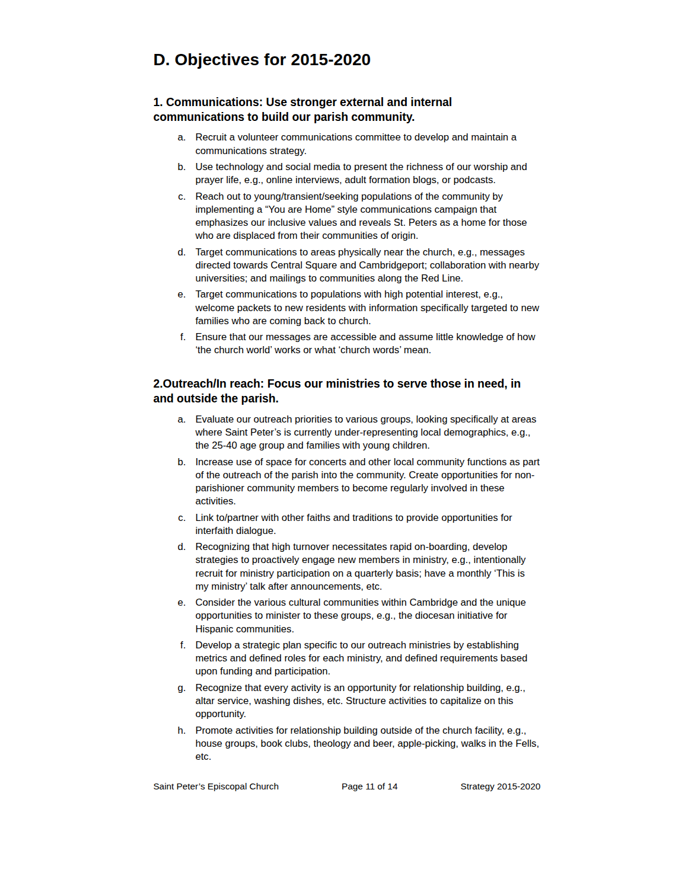D. Objectives for 2015-2020
1. Communications: Use stronger external and internal communications to build our parish community.
Recruit a volunteer communications committee to develop and maintain a communications strategy.
Use technology and social media to present the richness of our worship and prayer life, e.g., online interviews, adult formation blogs, or podcasts.
Reach out to young/transient/seeking populations of the community by implementing a “You are Home” style communications campaign that emphasizes our inclusive values and reveals St. Peters as a home for those who are displaced from their communities of origin.
Target communications to areas physically near the church, e.g., messages directed towards Central Square and Cambridgeport; collaboration with nearby universities; and mailings to communities along the Red Line.
Target communications to populations with high potential interest, e.g., welcome packets to new residents with information specifically targeted to new families who are coming back to church.
Ensure that our messages are accessible and assume little knowledge of how ‘the church world’ works or what ‘church words’ mean.
2. Outreach/In reach: Focus our ministries to serve those in need, in and outside the parish.
Evaluate our outreach priorities to various groups, looking specifically at areas where Saint Peter’s is currently under-representing local demographics, e.g., the 25-40 age group and families with young children.
Increase use of space for concerts and other local community functions as part of the outreach of the parish into the community. Create opportunities for non-parishioner community members to become regularly involved in these activities.
Link to/partner with other faiths and traditions to provide opportunities for interfaith dialogue.
Recognizing that high turnover necessitates rapid on-boarding, develop strategies to proactively engage new members in ministry, e.g., intentionally recruit for ministry participation on a quarterly basis; have a monthly ‘This is my ministry’ talk after announcements, etc.
Consider the various cultural communities within Cambridge and the unique opportunities to minister to these groups, e.g., the diocesan initiative for Hispanic communities.
Develop a strategic plan specific to our outreach ministries by establishing metrics and defined roles for each ministry, and defined requirements based upon funding and participation.
Recognize that every activity is an opportunity for relationship building, e.g., altar service, washing dishes, etc. Structure activities to capitalize on this opportunity.
Promote activities for relationship building outside of the church facility, e.g., house groups, book clubs, theology and beer, apple-picking, walks in the Fells, etc.
Saint Peter’s Episcopal Church Page 11 of 14 Strategy 2015-2020